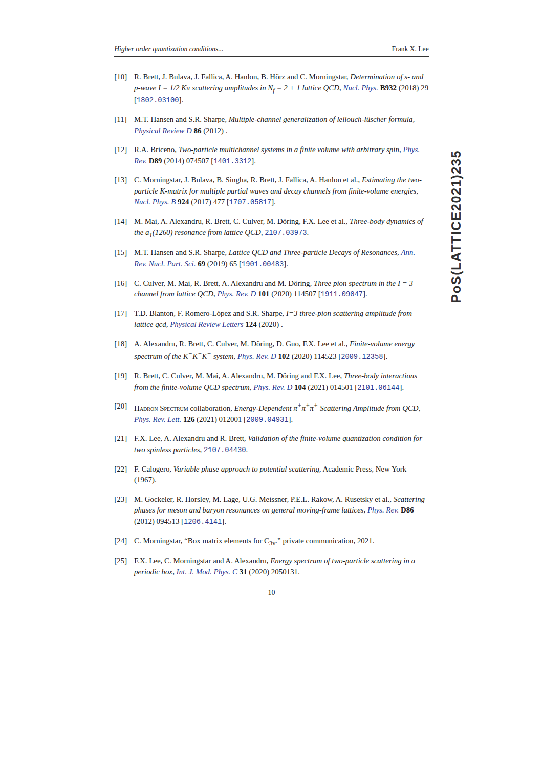Higher order quantization conditions... Frank X. Lee
PoS(LATTICE2021)235
[10] R. Brett, J. Bulava, J. Fallica, A. Hanlon, B. Hörz and C. Morningstar, Determination of s- and p-wave I = 1/2 Kπ scattering amplitudes in Nf = 2 + 1 lattice QCD, Nucl. Phys. B932 (2018) 29 [1802.03100].
[11] M.T. Hansen and S.R. Sharpe, Multiple-channel generalization of lellouch-lüscher formula, Physical Review D 86 (2012) .
[12] R.A. Briceno, Two-particle multichannel systems in a finite volume with arbitrary spin, Phys. Rev. D89 (2014) 074507 [1401.3312].
[13] C. Morningstar, J. Bulava, B. Singha, R. Brett, J. Fallica, A. Hanlon et al., Estimating the two-particle K-matrix for multiple partial waves and decay channels from finite-volume energies, Nucl. Phys. B 924 (2017) 477 [1707.05817].
[14] M. Mai, A. Alexandru, R. Brett, C. Culver, M. Döring, F.X. Lee et al., Three-body dynamics of the a1(1260) resonance from lattice QCD, 2107.03973.
[15] M.T. Hansen and S.R. Sharpe, Lattice QCD and Three-particle Decays of Resonances, Ann. Rev. Nucl. Part. Sci. 69 (2019) 65 [1901.00483].
[16] C. Culver, M. Mai, R. Brett, A. Alexandru and M. Döring, Three pion spectrum in the I = 3 channel from lattice QCD, Phys. Rev. D 101 (2020) 114507 [1911.09047].
[17] T.D. Blanton, F. Romero-López and S.R. Sharpe, I=3 three-pion scattering amplitude from lattice qcd, Physical Review Letters 124 (2020) .
[18] A. Alexandru, R. Brett, C. Culver, M. Döring, D. Guo, F.X. Lee et al., Finite-volume energy spectrum of the K−K−K− system, Phys. Rev. D 102 (2020) 114523 [2009.12358].
[19] R. Brett, C. Culver, M. Mai, A. Alexandru, M. Döring and F.X. Lee, Three-body interactions from the finite-volume QCD spectrum, Phys. Rev. D 104 (2021) 014501 [2101.06144].
[20] Hadron Spectrum collaboration, Energy-Dependent π+π+π+ Scattering Amplitude from QCD, Phys. Rev. Lett. 126 (2021) 012001 [2009.04931].
[21] F.X. Lee, A. Alexandru and R. Brett, Validation of the finite-volume quantization condition for two spinless particles, 2107.04430.
[22] F. Calogero, Variable phase approach to potential scattering, Academic Press, New York (1967).
[23] M. Gockeler, R. Horsley, M. Lage, U.G. Meissner, P.E.L. Rakow, A. Rusetsky et al., Scattering phases for meson and baryon resonances on general moving-frame lattices, Phys. Rev. D86 (2012) 094513 [1206.4141].
[24] C. Morningstar, “Box matrix elements for C3v.” private communication, 2021.
[25] F.X. Lee, C. Morningstar and A. Alexandru, Energy spectrum of two-particle scattering in a periodic box, Int. J. Mod. Phys. C 31 (2020) 2050131.
10